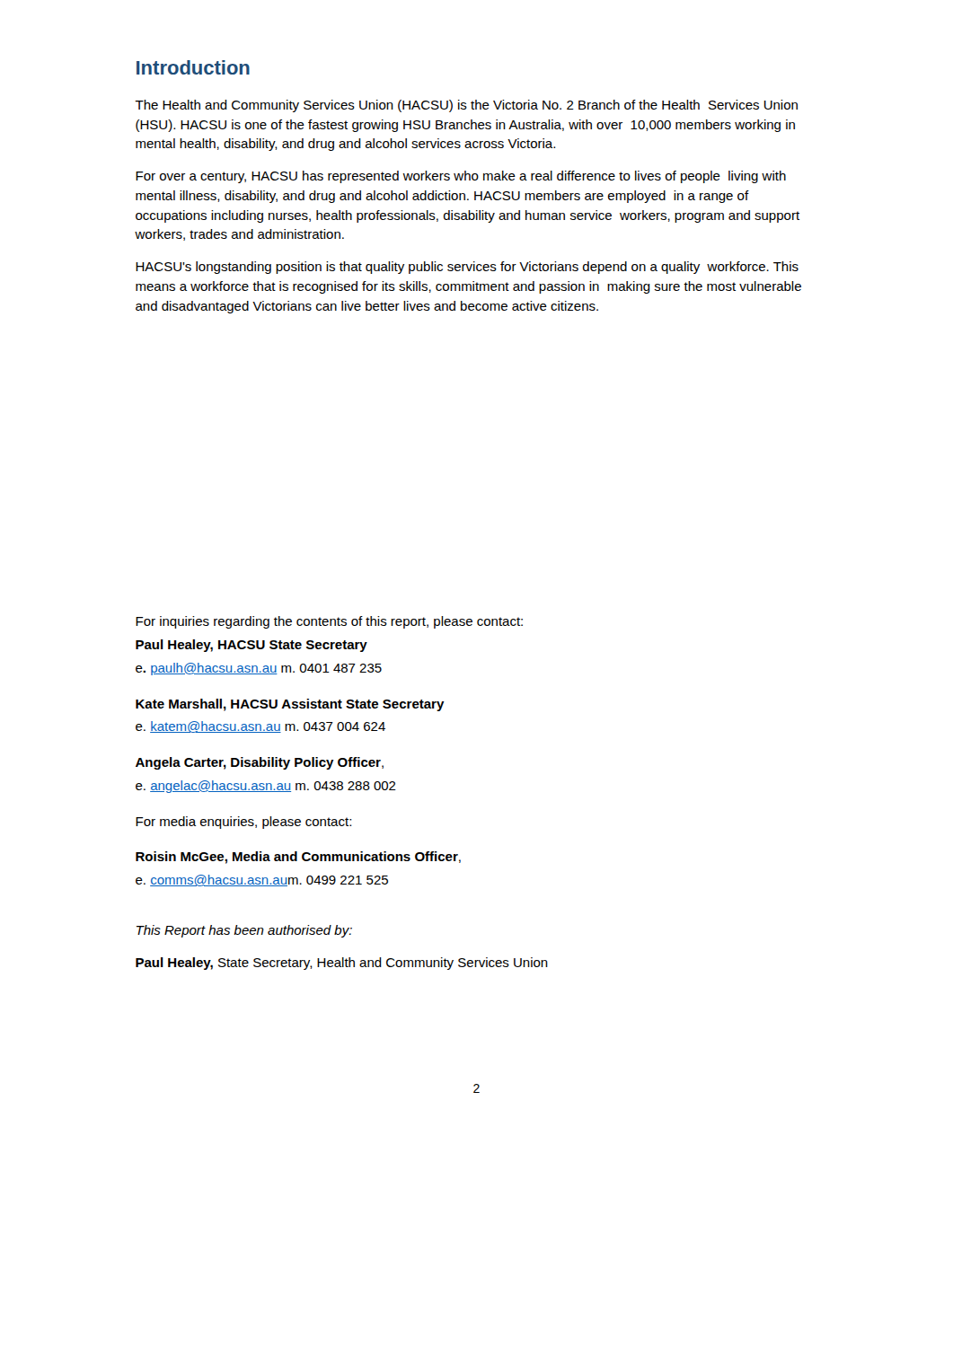Introduction
The Health and Community Services Union (HACSU) is the Victoria No. 2 Branch of the Health Services Union (HSU). HACSU is one of the fastest growing HSU Branches in Australia, with over 10,000 members working in mental health, disability, and drug and alcohol services across Victoria.
For over a century, HACSU has represented workers who make a real difference to lives of people living with mental illness, disability, and drug and alcohol addiction. HACSU members are employed in a range of occupations including nurses, health professionals, disability and human service workers, program and support workers, trades and administration.
HACSU's longstanding position is that quality public services for Victorians depend on a quality workforce. This means a workforce that is recognised for its skills, commitment and passion in making sure the most vulnerable and disadvantaged Victorians can live better lives and become active citizens.
For inquiries regarding the contents of this report, please contact:
Paul Healey, HACSU State Secretary
e. paulh@hacsu.asn.au m. 0401 487 235
Kate Marshall, HACSU Assistant State Secretary
e. katem@hacsu.asn.au m. 0437 004 624
Angela Carter, Disability Policy Officer,
e. angelac@hacsu.asn.au m. 0438 288 002
For media enquiries, please contact:
Roisin McGee, Media and Communications Officer,
e. comms@hacsu.asn.aum. 0499 221 525
This Report has been authorised by:
Paul Healey, State Secretary, Health and Community Services Union
2